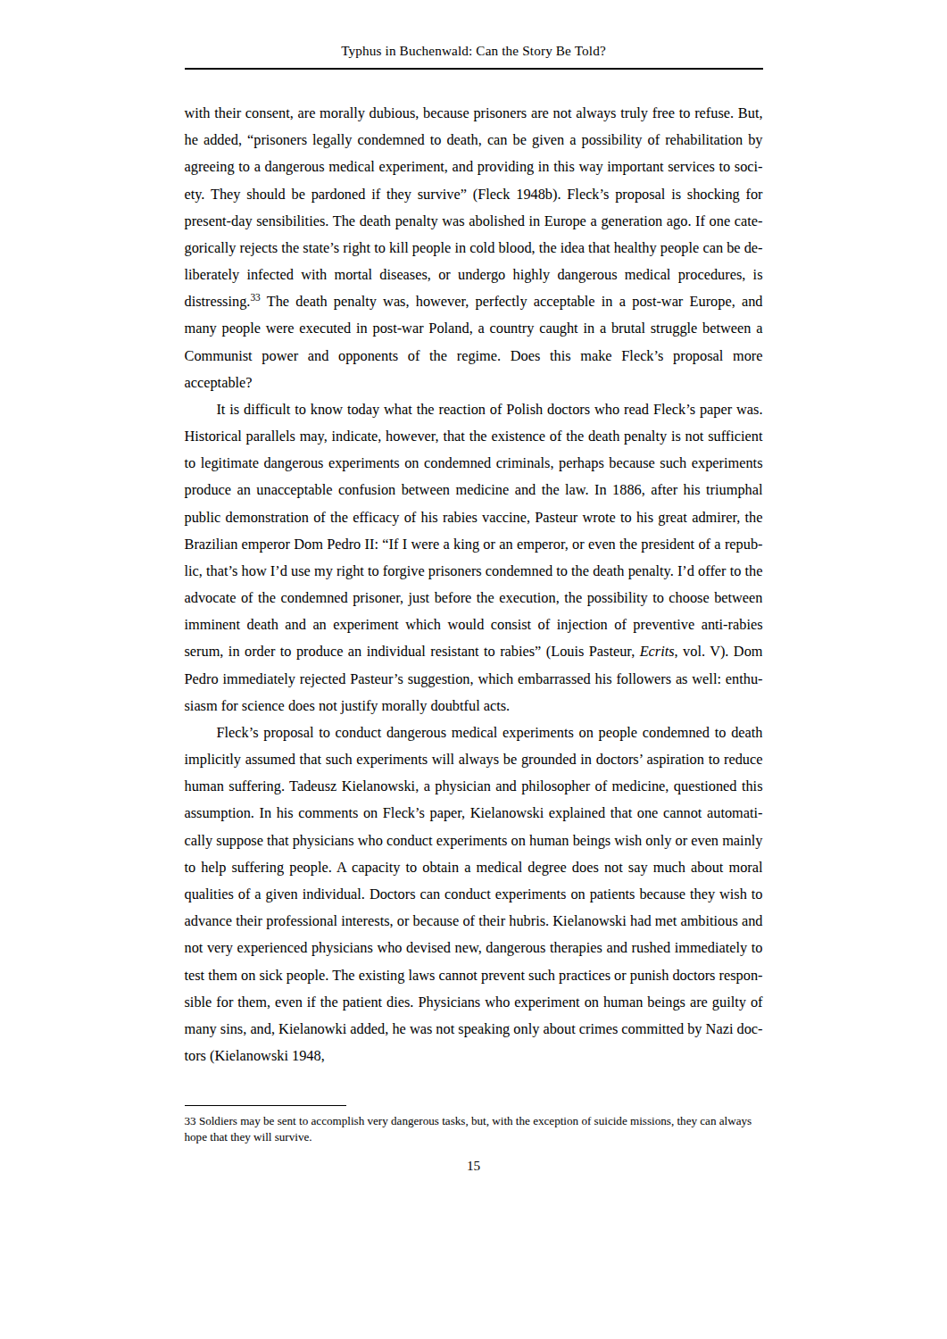Typhus in Buchenwald: Can the Story Be Told?
with their consent, are morally dubious, because prisoners are not always truly free to refuse. But, he added, “prisoners legally condemned to death, can be given a possibility of rehabilitation by agreeing to a dangerous medical experiment, and providing in this way important services to society. They should be pardoned if they survive” (Fleck 1948b). Fleck’s proposal is shocking for present-day sensibilities. The death penalty was abolished in Europe a generation ago. If one categorically rejects the state’s right to kill people in cold blood, the idea that healthy people can be deliberately infected with mortal diseases, or undergo highly dangerous medical procedures, is distressing.33 The death penalty was, however, perfectly acceptable in a post-war Europe, and many people were executed in post-war Poland, a country caught in a brutal struggle between a Communist power and opponents of the regime. Does this make Fleck’s proposal more acceptable?
It is difficult to know today what the reaction of Polish doctors who read Fleck’s paper was. Historical parallels may, indicate, however, that the existence of the death penalty is not sufficient to legitimate dangerous experiments on condemned criminals, perhaps because such experiments produce an unacceptable confusion between medicine and the law. In 1886, after his triumphal public demonstration of the efficacy of his rabies vaccine, Pasteur wrote to his great admirer, the Brazilian emperor Dom Pedro II: “If I were a king or an emperor, or even the president of a republic, that’s how I’d use my right to forgive prisoners condemned to the death penalty. I’d offer to the advocate of the condemned prisoner, just before the execution, the possibility to choose between imminent death and an experiment which would consist of injection of preventive anti-rabies serum, in order to produce an individual resistant to rabies” (Louis Pasteur, Ecrits, vol. V). Dom Pedro immediately rejected Pasteur’s suggestion, which embarrassed his followers as well: enthusiasm for science does not justify morally doubtful acts.
Fleck’s proposal to conduct dangerous medical experiments on people condemned to death implicitly assumed that such experiments will always be grounded in doctors’ aspiration to reduce human suffering. Tadeusz Kielanowski, a physician and philosopher of medicine, questioned this assumption. In his comments on Fleck’s paper, Kielanowski explained that one cannot automatically suppose that physicians who conduct experiments on human beings wish only or even mainly to help suffering people. A capacity to obtain a medical degree does not say much about moral qualities of a given individual. Doctors can conduct experiments on patients because they wish to advance their professional interests, or because of their hubris. Kielanowski had met ambitious and not very experienced physicians who devised new, dangerous therapies and rushed immediately to test them on sick people. The existing laws cannot prevent such practices or punish doctors responsible for them, even if the patient dies. Physicians who experiment on human beings are guilty of many sins, and, Kielanowki added, he was not speaking only about crimes committed by Nazi doctors (Kielanowski 1948,
33 Soldiers may be sent to accomplish very dangerous tasks, but, with the exception of suicide missions, they can always hope that they will survive.
15